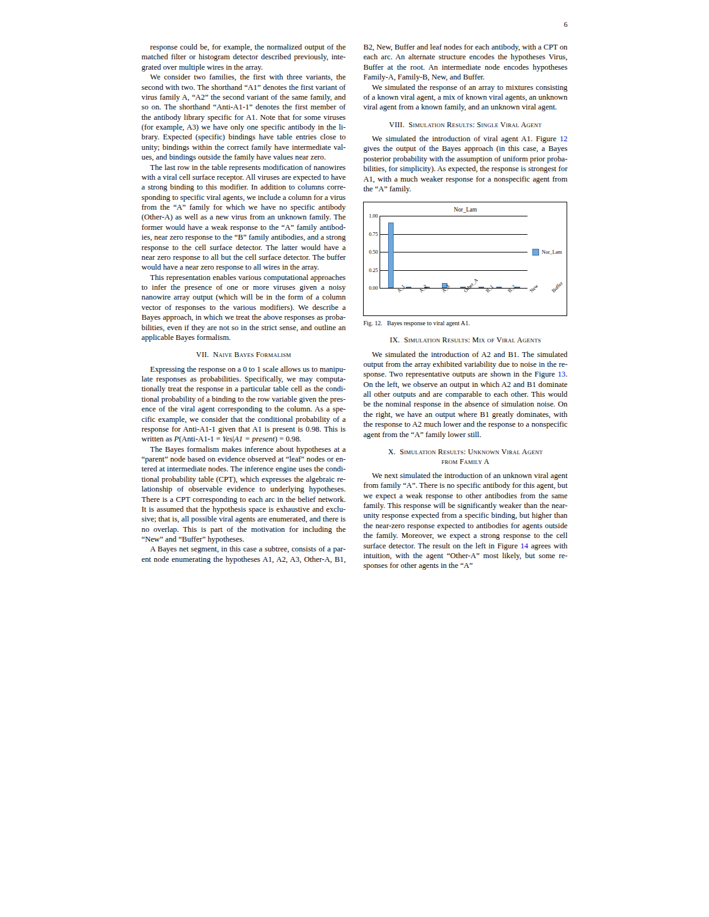6
response could be, for example, the normalized output of the matched filter or histogram detector described previously, integrated over multiple wires in the array.
We consider two families, the first with three variants, the second with two. The shorthand “A1” denotes the first variant of virus family A, “A2” the second variant of the same family, and so on. The shorthand “Anti-A1-1” denotes the first member of the antibody library specific for A1. Note that for some viruses (for example, A3) we have only one specific antibody in the library. Expected (specific) bindings have table entries close to unity; bindings within the correct family have intermediate values, and bindings outside the family have values near zero.
The last row in the table represents modification of nanowires with a viral cell surface receptor. All viruses are expected to have a strong binding to this modifier. In addition to columns corresponding to specific viral agents, we include a column for a virus from the “A” family for which we have no specific antibody (Other-A) as well as a new virus from an unknown family. The former would have a weak response to the “A” family antibodies, near zero response to the “B” family antibodies, and a strong response to the cell surface detector. The latter would have a near zero response to all but the cell surface detector. The buffer would have a near zero response to all wires in the array.
This representation enables various computational approaches to infer the presence of one or more viruses given a noisy nanowire array output (which will be in the form of a column vector of responses to the various modifiers). We describe a Bayes approach, in which we treat the above responses as probabilities, even if they are not so in the strict sense, and outline an applicable Bayes formalism.
VII. Naive Bayes Formalism
Expressing the response on a 0 to 1 scale allows us to manipulate responses as probabilities. Specifically, we may computationally treat the response in a particular table cell as the conditional probability of a binding to the row variable given the presence of the viral agent corresponding to the column. As a specific example, we consider that the conditional probability of a response for Anti-A1-1 given that A1 is present is 0.98. This is written as P(Anti-A1-1 = Yes|A1 = present) = 0.98.
The Bayes formalism makes inference about hypotheses at a “parent” node based on evidence observed at “leaf” nodes or entered at intermediate nodes. The inference engine uses the conditional probability table (CPT), which expresses the algebraic relationship of observable evidence to underlying hypotheses. There is a CPT corresponding to each arc in the belief network. It is assumed that the hypothesis space is exhaustive and exclusive; that is, all possible viral agents are enumerated, and there is no overlap. This is part of the motivation for including the “New” and “Buffer” hypotheses.
A Bayes net segment, in this case a subtree, consists of a parent node enumerating the hypotheses A1, A2, A3, Other-A, B1, B2, New, Buffer and leaf nodes for each antibody, with a CPT on each arc. An alternate structure encodes the hypotheses Virus, Buffer at the root. An intermediate node encodes hypotheses Family-A, Family-B, New, and Buffer.
We simulated the response of an array to mixtures consisting of a known viral agent, a mix of known viral agents, an unknown viral agent from a known family, and an unknown viral agent.
VIII. Simulation Results: Single Viral Agent
We simulated the introduction of viral agent A1. Figure 12 gives the output of the Bayes approach (in this case, a Bayes posterior probability with the assumption of uniform prior probabilities, for simplicity). As expected, the response is strongest for A1, with a much weaker response for a nonspecific agent from the “A” family.
Nor_Lam
1.00 0.75 0.50 0.25 0.00
Nor_Lam
A_1 A_2 A_3 Other_A B_1 B_2 New Buffer
Fig. 12. Bayes response to viral agent A1.
IX. Simulation Results: Mix of Viral Agents
We simulated the introduction of A2 and B1. The simulated output from the array exhibited variability due to noise in the response. Two representative outputs are shown in the Figure 13. On the left, we observe an output in which A2 and B1 dominate all other outputs and are comparable to each other. This would be the nominal response in the absence of simulation noise. On the right, we have an output where B1 greatly dominates, with the response to A2 much lower and the response to a nonspecific agent from the “A” family lower still.
X. Simulation Results: Unknown Viral Agent
from Family A
We next simulated the introduction of an unknown viral agent from family “A”. There is no specific antibody for this agent, but we expect a weak response to other antibodies from the same family. This response will be significantly weaker than the near-unity response expected from a specific binding, but higher than the near-zero response expected to antibodies for agents outside the family. Moreover, we expect a strong response to the cell surface detector. The result on the left in Figure 14 agrees with intuition, with the agent “Other-A” most likely, but some responses for other agents in the “A”